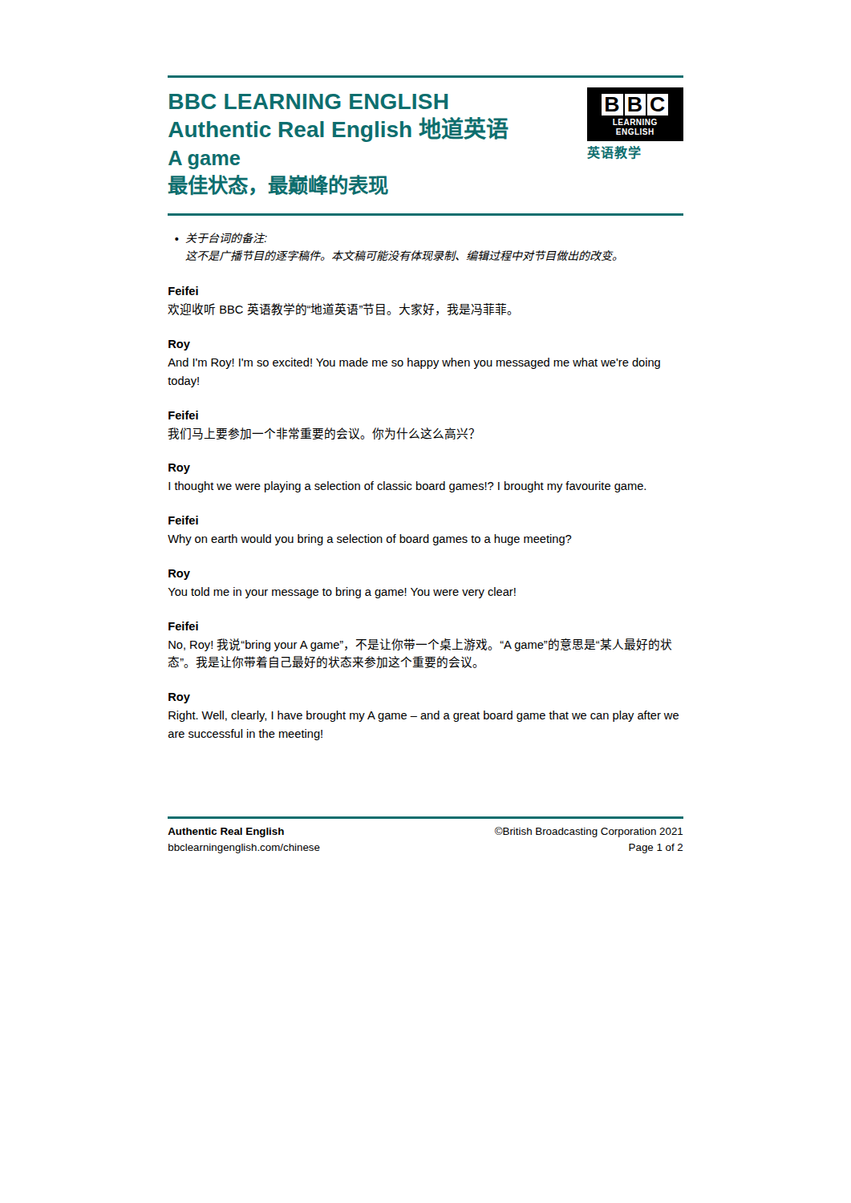BBC LEARNING ENGLISH
Authentic Real English 地道英语
A game
最佳状态，最巅峰的表现
BBC
LEARNING
ENGLISH
英语教学
•
关于台词的备注:
这不是广播节目的逐字稿件。本文稿可能没有体现录制、编辑过程中对节目做出的改变。
Feifei
欢迎收听 BBC 英语教学的“地道英语”节目。大家好，我是冯菲菲。
Roy
And I'm Roy! I'm so excited! You made me so happy when you messaged me what we're doing today!
Feifei
我们马上要参加一个非常重要的会议。你为什么这么高兴？
Roy
I thought we were playing a selection of classic board games!? I brought my favourite game.
Feifei
Why on earth would you bring a selection of board games to a huge meeting?
Roy
You told me in your message to bring a game! You were very clear!
Feifei
No, Roy! 我说“bring your A game”，不是让你带一个桌上游戏。“A game”的意思是“某人最好的状态”。我是让你带着自己最好的状态来参加这个重要的会议。
Roy
Right. Well, clearly, I have brought my A game – and a great board game that we can play after we are successful in the meeting!
Authentic Real English
bbclearningenglish.com/chinese
©British Broadcasting Corporation 2021
Page 1 of 2